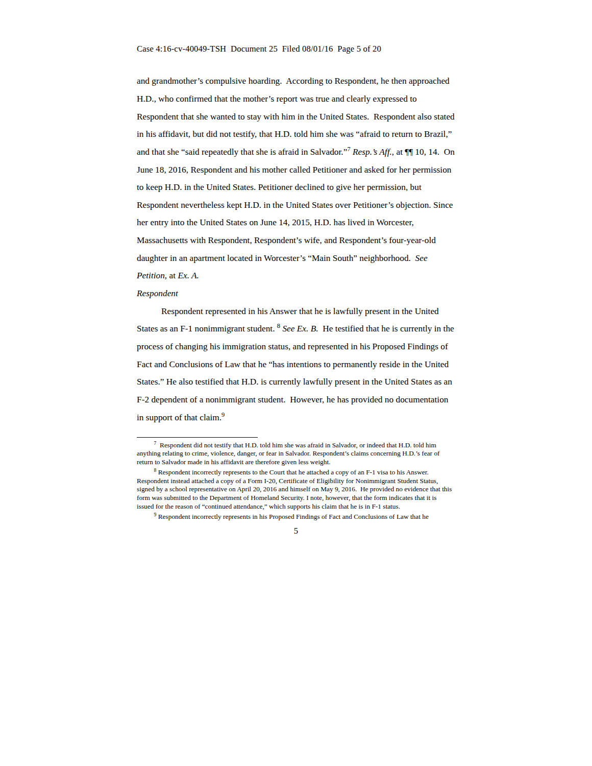Case 4:16-cv-40049-TSH Document 25 Filed 08/01/16 Page 5 of 20
and grandmother’s compulsive hoarding. According to Respondent, he then approached H.D., who confirmed that the mother’s report was true and clearly expressed to Respondent that she wanted to stay with him in the United States. Respondent also stated in his affidavit, but did not testify, that H.D. told him she was “afraid to return to Brazil,” and that she “said repeatedly that she is afraid in Salvador.”7 Resp.’s Aff., at ¶¶ 10, 14. On June 18, 2016, Respondent and his mother called Petitioner and asked for her permission to keep H.D. in the United States. Petitioner declined to give her permission, but Respondent nevertheless kept H.D. in the United States over Petitioner’s objection. Since her entry into the United States on June 14, 2015, H.D. has lived in Worcester, Massachusetts with Respondent, Respondent’s wife, and Respondent’s four-year-old daughter in an apartment located in Worcester’s “Main South” neighborhood. See Petition, at Ex. A.
Respondent
Respondent represented in his Answer that he is lawfully present in the United States as an F-1 nonimmigrant student. 8 See Ex. B. He testified that he is currently in the process of changing his immigration status, and represented in his Proposed Findings of Fact and Conclusions of Law that he “has intentions to permanently reside in the United States.” He also testified that H.D. is currently lawfully present in the United States as an F-2 dependent of a nonimmigrant student. However, he has provided no documentation in support of that claim.9
7 Respondent did not testify that H.D. told him she was afraid in Salvador, or indeed that H.D. told him anything relating to crime, violence, danger, or fear in Salvador. Respondent’s claims concerning H.D.’s fear of return to Salvador made in his affidavit are therefore given less weight.
8 Respondent incorrectly represents to the Court that he attached a copy of an F-1 visa to his Answer. Respondent instead attached a copy of a Form I-20, Certificate of Eligibility for Nonimmigrant Student Status, signed by a school representative on April 20, 2016 and himself on May 9, 2016. He provided no evidence that this form was submitted to the Department of Homeland Security. I note, however, that the form indicates that it is issued for the reason of “continued attendance,” which supports his claim that he is in F-1 status.
9 Respondent incorrectly represents in his Proposed Findings of Fact and Conclusions of Law that he
5